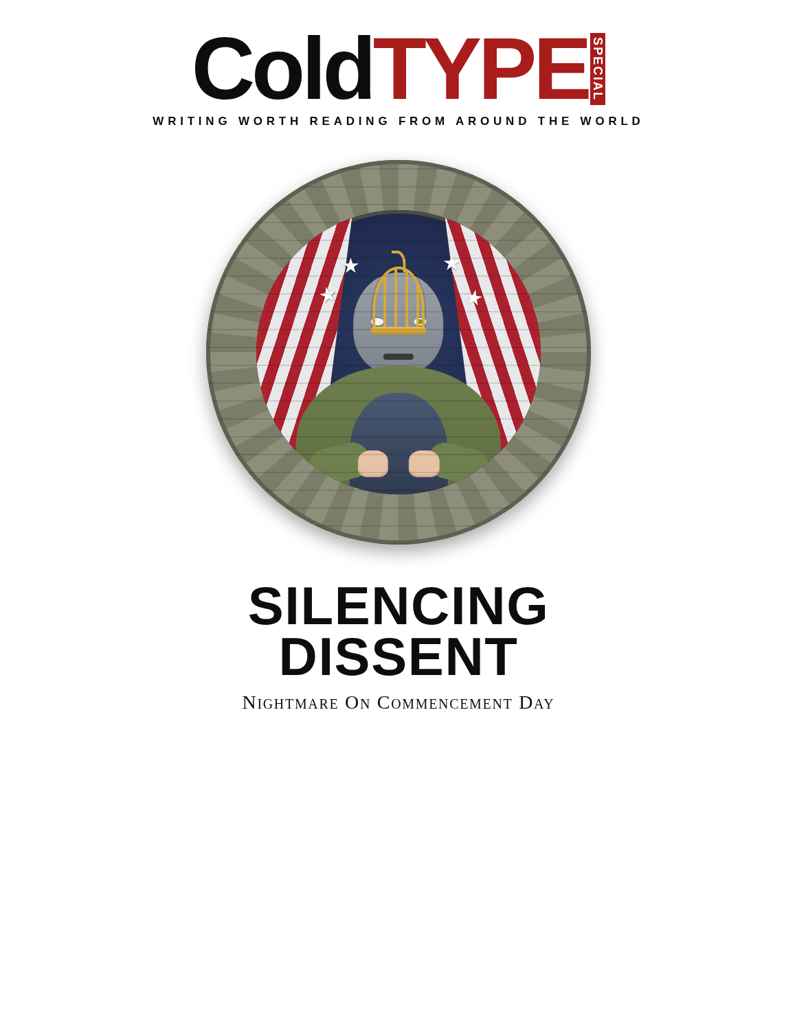Cold TYPE
SPECIAL
Writing Worth Reading From Around The World
★ ★ ★ ★
Silencing Dissent
Nightmare On Commencement Day